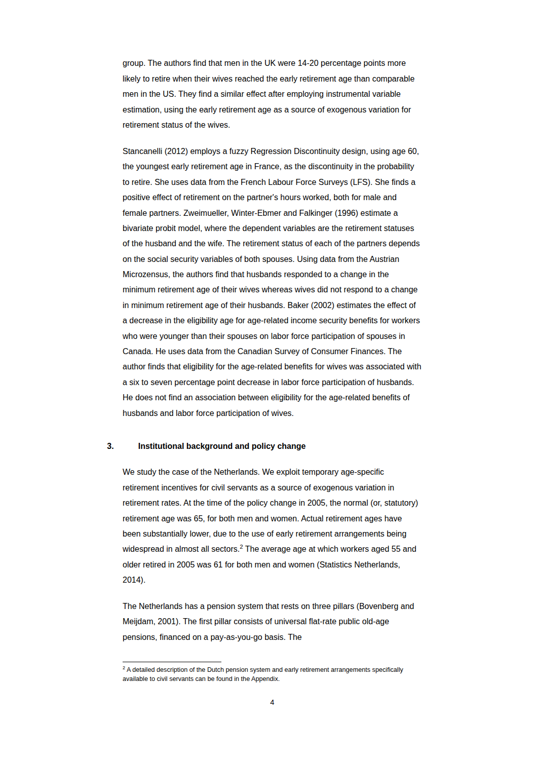group. The authors find that men in the UK were 14-20 percentage points more likely to retire when their wives reached the early retirement age than comparable men in the US. They find a similar effect after employing instrumental variable estimation, using the early retirement age as a source of exogenous variation for retirement status of the wives.
Stancanelli (2012) employs a fuzzy Regression Discontinuity design, using age 60, the youngest early retirement age in France, as the discontinuity in the probability to retire. She uses data from the French Labour Force Surveys (LFS). She finds a positive effect of retirement on the partner's hours worked, both for male and female partners. Zweimueller, Winter-Ebmer and Falkinger (1996) estimate a bivariate probit model, where the dependent variables are the retirement statuses of the husband and the wife. The retirement status of each of the partners depends on the social security variables of both spouses. Using data from the Austrian Microzensus, the authors find that husbands responded to a change in the minimum retirement age of their wives whereas wives did not respond to a change in minimum retirement age of their husbands. Baker (2002) estimates the effect of a decrease in the eligibility age for age-related income security benefits for workers who were younger than their spouses on labor force participation of spouses in Canada. He uses data from the Canadian Survey of Consumer Finances. The author finds that eligibility for the age-related benefits for wives was associated with a six to seven percentage point decrease in labor force participation of husbands. He does not find an association between eligibility for the age-related benefits of husbands and labor force participation of wives.
3. Institutional background and policy change
We study the case of the Netherlands. We exploit temporary age-specific retirement incentives for civil servants as a source of exogenous variation in retirement rates. At the time of the policy change in 2005, the normal (or, statutory) retirement age was 65, for both men and women. Actual retirement ages have been substantially lower, due to the use of early retirement arrangements being widespread in almost all sectors.2 The average age at which workers aged 55 and older retired in 2005 was 61 for both men and women (Statistics Netherlands, 2014).
The Netherlands has a pension system that rests on three pillars (Bovenberg and Meijdam, 2001). The first pillar consists of universal flat-rate public old-age pensions, financed on a pay-as-you-go basis. The
2 A detailed description of the Dutch pension system and early retirement arrangements specifically available to civil servants can be found in the Appendix.
4